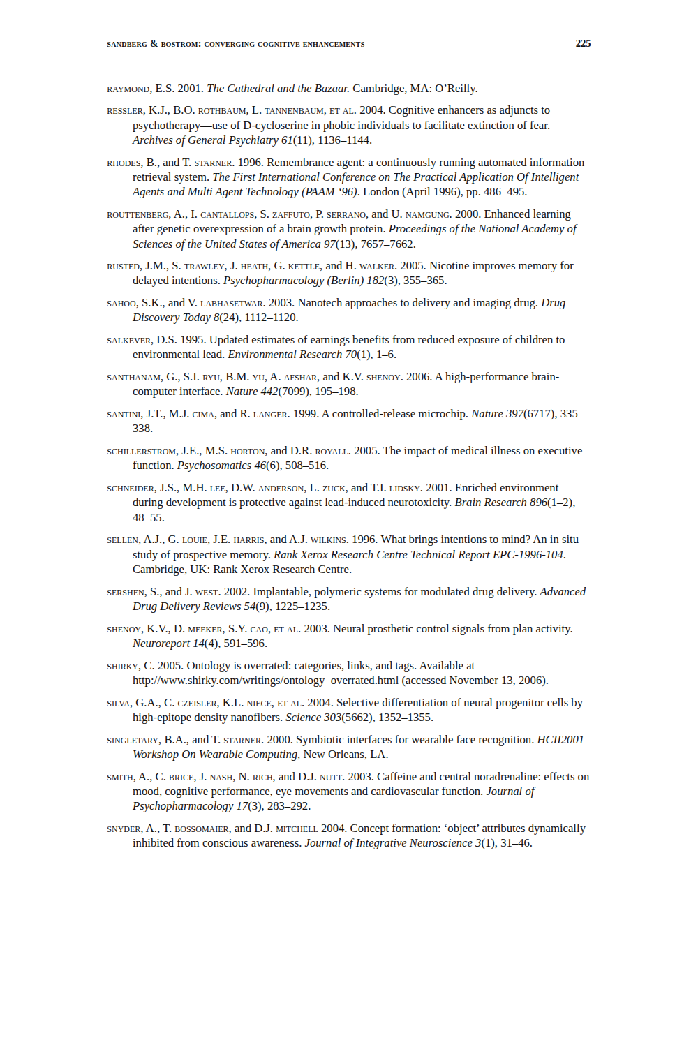Sandberg & Bostrom: Converging Cognitive Enhancements
225
Raymond, E.S. 2001. The Cathedral and the Bazaar. Cambridge, MA: O’Reilly.
Ressler, K.J., B.O. Rothbaum, L. Tannenbaum, et al. 2004. Cognitive enhancers as adjuncts to psychotherapy—use of D-cycloserine in phobic individuals to facilitate extinction of fear. Archives of General Psychiatry 61(11), 1136–1144.
Rhodes, B., and T. Starner. 1996. Remembrance agent: a continuously running automated information retrieval system. The First International Conference on The Practical Application Of Intelligent Agents and Multi Agent Technology (PAAM ‘96). London (April 1996), pp. 486–495.
Routtenberg, A., I. Cantallops, S. Zaffuto, P. Serrano, and U. Namgung. 2000. Enhanced learning after genetic overexpression of a brain growth protein. Proceedings of the National Academy of Sciences of the United States of America 97(13), 7657–7662.
Rusted, J.M., S. Trawley, J. Heath, G. Kettle, and H. Walker. 2005. Nicotine improves memory for delayed intentions. Psychopharmacology (Berlin) 182(3), 355–365.
Sahoo, S.K., and V. Labhasetwar. 2003. Nanotech approaches to delivery and imaging drug. Drug Discovery Today 8(24), 1112–1120.
Salkever, D.S. 1995. Updated estimates of earnings benefits from reduced exposure of children to environmental lead. Environmental Research 70(1), 1–6.
Santhanam, G., S.I. Ryu, B.M. Yu, A. Afshar, and K.V. Shenoy. 2006. A high-performance brain-computer interface. Nature 442(7099), 195–198.
Santini, J.T., M.J. Cima, and R. Langer. 1999. A controlled-release microchip. Nature 397(6717), 335–338.
Schillerstrom, J.E., M.S. Horton, and D.R. Royall. 2005. The impact of medical illness on executive function. Psychosomatics 46(6), 508–516.
Schneider, J.S., M.H. Lee, D.W. Anderson, L. Zuck, and T.I. Lidsky. 2001. Enriched environment during development is protective against lead-induced neurotoxicity. Brain Research 896(1–2), 48–55.
Sellen, A.J., G. Louie, J.E. Harris, and A.J. Wilkins. 1996. What brings intentions to mind? An in situ study of prospective memory. Rank Xerox Research Centre Technical Report EPC-1996-104. Cambridge, UK: Rank Xerox Research Centre.
Sershen, S., and J. West. 2002. Implantable, polymeric systems for modulated drug delivery. Advanced Drug Delivery Reviews 54(9), 1225–1235.
Shenoy, K.V., D. Meeker, S.Y. Cao, et al. 2003. Neural prosthetic control signals from plan activity. Neuroreport 14(4), 591–596.
Shirky, C. 2005. Ontology is overrated: categories, links, and tags. Available at http://www.shirky.com/writings/ontology_overrated.html (accessed November 13, 2006).
Silva, G.A., C. Czeisler, K.L. Niece, et al. 2004. Selective differentiation of neural progenitor cells by high-epitope density nanofibers. Science 303(5662), 1352–1355.
Singletary, B.A., and T. Starner. 2000. Symbiotic interfaces for wearable face recognition. HCII2001 Workshop On Wearable Computing, New Orleans, LA.
Smith, A., C. Brice, J. Nash, N. Rich, and D.J. Nutt. 2003. Caffeine and central noradrenaline: effects on mood, cognitive performance, eye movements and cardiovascular function. Journal of Psychopharmacology 17(3), 283–292.
Snyder, A., T. Bossomaier, and D.J. Mitchell 2004. Concept formation: ‘object’ attributes dynamically inhibited from conscious awareness. Journal of Integrative Neuroscience 3(1), 31–46.